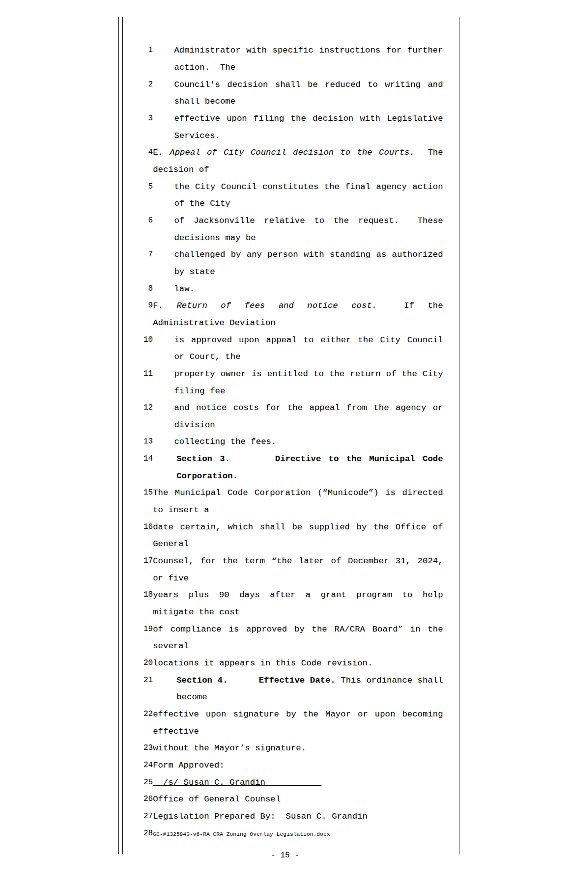| 1 | Administrator with specific instructions for further action. The |
| 2 | Council's decision shall be reduced to writing and shall become |
| 3 | effective upon filing the decision with Legislative Services. |
| 4 | E. Appeal of City Council decision to the Courts. The decision of |
| 5 | the City Council constitutes the final agency action of the City |
| 6 | of Jacksonville relative to the request. These decisions may be |
| 7 | challenged by any person with standing as authorized by state |
| 8 | law. |
| 9 | F. Return of fees and notice cost. If the Administrative Deviation |
| 10 | is approved upon appeal to either the City Council or Court, the |
| 11 | property owner is entitled to the return of the City filing fee |
| 12 | and notice costs for the appeal from the agency or division |
| 13 | collecting the fees. |
| 14 | Section 3. Directive to the Municipal Code Corporation. |
| 15 | The Municipal Code Corporation (“Municode”) is directed to insert a |
| 16 | date certain, which shall be supplied by the Office of General |
| 17 | Counsel, for the term “the later of December 31, 2024, or five |
| 18 | years plus 90 days after a grant program to help mitigate the cost |
| 19 | of compliance is approved by the RA/CRA Board” in the several |
| 20 | locations it appears in this Code revision. |
| 21 | Section 4. Effective Date. This ordinance shall become |
| 22 | effective upon signature by the Mayor or upon becoming effective |
| 23 | without the Mayor’s signature. |
| 24 | Form Approved: |
| 25 | /s/ Susan C. Grandin |
| 26 | Office of General Counsel |
| 27 | Legislation Prepared By: Susan C. Grandin |
| 28 | GC-#1325843-v6-RA_CRA_Zoning_Overlay_Legislation.docx |
- 15 -